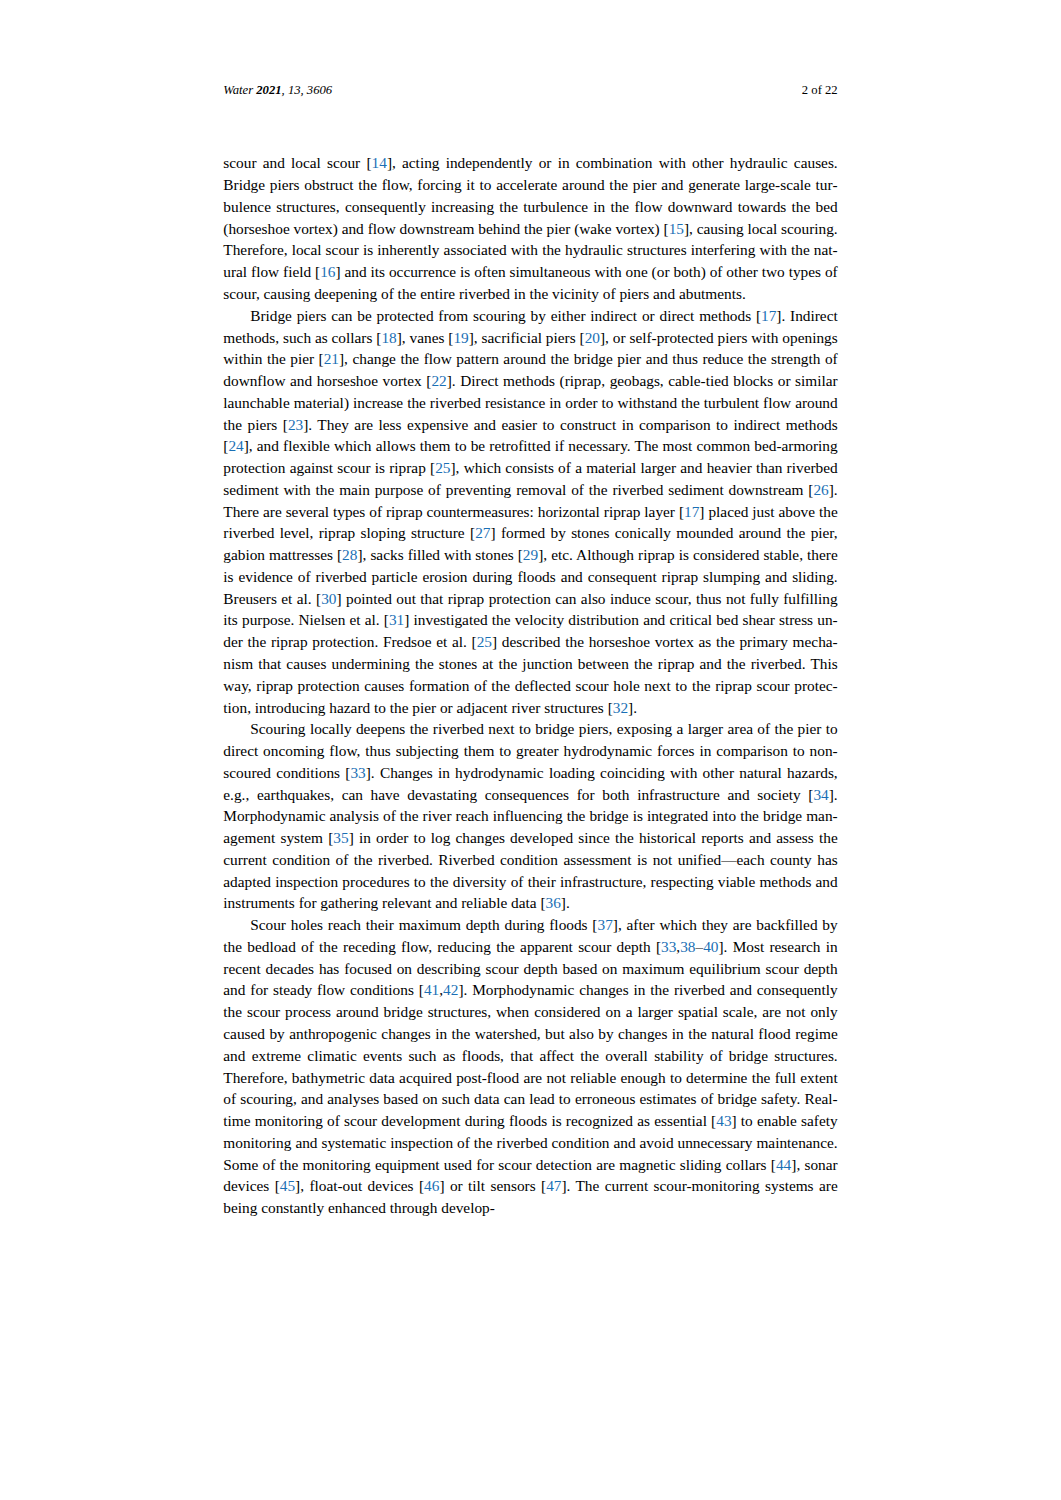Water 2021, 13, 3606 2 of 22
scour and local scour [14], acting independently or in combination with other hydraulic causes. Bridge piers obstruct the flow, forcing it to accelerate around the pier and generate large-scale turbulence structures, consequently increasing the turbulence in the flow downward towards the bed (horseshoe vortex) and flow downstream behind the pier (wake vortex) [15], causing local scouring. Therefore, local scour is inherently associated with the hydraulic structures interfering with the natural flow field [16] and its occurrence is often simultaneous with one (or both) of other two types of scour, causing deepening of the entire riverbed in the vicinity of piers and abutments.
Bridge piers can be protected from scouring by either indirect or direct methods [17]. Indirect methods, such as collars [18], vanes [19], sacrificial piers [20], or self-protected piers with openings within the pier [21], change the flow pattern around the bridge pier and thus reduce the strength of downflow and horseshoe vortex [22]. Direct methods (riprap, geobags, cable-tied blocks or similar launchable material) increase the riverbed resistance in order to withstand the turbulent flow around the piers [23]. They are less expensive and easier to construct in comparison to indirect methods [24], and flexible which allows them to be retrofitted if necessary. The most common bed-armoring protection against scour is riprap [25], which consists of a material larger and heavier than riverbed sediment with the main purpose of preventing removal of the riverbed sediment downstream [26]. There are several types of riprap countermeasures: horizontal riprap layer [17] placed just above the riverbed level, riprap sloping structure [27] formed by stones conically mounded around the pier, gabion mattresses [28], sacks filled with stones [29], etc. Although riprap is considered stable, there is evidence of riverbed particle erosion during floods and consequent riprap slumping and sliding. Breusers et al. [30] pointed out that riprap protection can also induce scour, thus not fully fulfilling its purpose. Nielsen et al. [31] investigated the velocity distribution and critical bed shear stress under the riprap protection. Fredsoe et al. [25] described the horseshoe vortex as the primary mechanism that causes undermining the stones at the junction between the riprap and the riverbed. This way, riprap protection causes formation of the deflected scour hole next to the riprap scour protection, introducing hazard to the pier or adjacent river structures [32].
Scouring locally deepens the riverbed next to bridge piers, exposing a larger area of the pier to direct oncoming flow, thus subjecting them to greater hydrodynamic forces in comparison to nonscoured conditions [33]. Changes in hydrodynamic loading coinciding with other natural hazards, e.g., earthquakes, can have devastating consequences for both infrastructure and society [34]. Morphodynamic analysis of the river reach influencing the bridge is integrated into the bridge management system [35] in order to log changes developed since the historical reports and assess the current condition of the riverbed. Riverbed condition assessment is not unified—each county has adapted inspection procedures to the diversity of their infrastructure, respecting viable methods and instruments for gathering relevant and reliable data [36].
Scour holes reach their maximum depth during floods [37], after which they are backfilled by the bedload of the receding flow, reducing the apparent scour depth [33,38–40]. Most research in recent decades has focused on describing scour depth based on maximum equilibrium scour depth and for steady flow conditions [41,42]. Morphodynamic changes in the riverbed and consequently the scour process around bridge structures, when considered on a larger spatial scale, are not only caused by anthropogenic changes in the watershed, but also by changes in the natural flood regime and extreme climatic events such as floods, that affect the overall stability of bridge structures. Therefore, bathymetric data acquired post-flood are not reliable enough to determine the full extent of scouring, and analyses based on such data can lead to erroneous estimates of bridge safety. Real-time monitoring of scour development during floods is recognized as essential [43] to enable safety monitoring and systematic inspection of the riverbed condition and avoid unnecessary maintenance. Some of the monitoring equipment used for scour detection are magnetic sliding collars [44], sonar devices [45], float-out devices [46] or tilt sensors [47]. The current scour-monitoring systems are being constantly enhanced through develop-